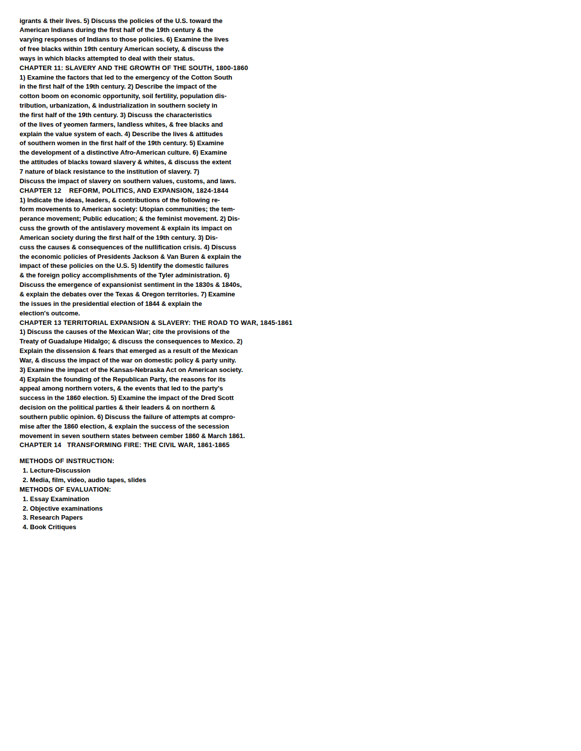igrants & their lives. 5) Discuss the policies of the U.S. toward the
American Indians during the first half of the 19th century & the
varying responses of Indians to those policies. 6) Examine the lives
of free blacks within 19th century American society, & discuss the
ways in which blacks attempted to deal with their status.
CHAPTER 11: SLAVERY AND THE GROWTH OF THE SOUTH, 1800-1860
1) Examine the factors that led to the emergency of the Cotton South
in the first half of the 19th century. 2) Describe the impact of the
cotton boom on economic opportunity, soil fertility, population dis-
tribution, urbanization, & industrialization in southern society in
the first half of the 19th century. 3) Discuss the characteristics
of the lives of yeomen farmers, landless whites, & free blacks and
explain the value system of each. 4) Describe the lives & attitudes
of southern women in the first half of the 19th century. 5) Examine
the development of a distinctive Afro-American culture. 6) Examine
the attitudes of blacks toward slavery & whites, & discuss the extent
7 nature of black resistance to the institution of slavery. 7)
Discuss the impact of slavery on southern values, customs, and laws.
CHAPTER 12 REFORM, POLITICS, AND EXPANSION, 1824-1844
1) Indicate the ideas, leaders, & contributions of the following re-
form movements to American society: Utopian communities; the tem-
perance movement; Public education; & the feminist movement. 2) Dis-
cuss the growth of the antislavery movement & explain its impact on
American society during the first half of the 19th century. 3) Dis-
cuss the causes & consequences of the nullification crisis. 4) Discuss
the economic policies of Presidents Jackson & Van Buren & explain the
impact of these policies on the U.S. 5) Identify the domestic failures
& the foreign policy accomplishments of the Tyler administration. 6)
Discuss the emergence of expansionist sentiment in the 1830s & 1840s,
& explain the debates over the Texas & Oregon territories. 7) Examine
the issues in the presidential election of 1844 & explain the
election's outcome.
CHAPTER 13 TERRITORIAL EXPANSION & SLAVERY: THE ROAD TO WAR, 1845-1861
1) Discuss the causes of the Mexican War; cite the provisions of the
Treaty of Guadalupe Hidalgo; & discuss the consequences to Mexico. 2)
Explain the dissension & fears that emerged as a result of the Mexican
War, & discuss the impact of the war on domestic policy & party unity.
3) Examine the impact of the Kansas-Nebraska Act on American society.
4) Explain the founding of the Republican Party, the reasons for its
appeal among northern voters, & the events that led to the party's
success in the 1860 election. 5) Examine the impact of the Dred Scott
decision on the political parties & their leaders & on northern &
southern public opinion. 6) Discuss the failure of attempts at compro-
mise after the 1860 election, & explain the success of the secession
movement in seven southern states between cember 1860 & March 1861.
CHAPTER 14 TRANSFORMING FIRE: THE CIVIL WAR, 1861-1865
METHODS OF INSTRUCTION:
Lecture-Discussion
Media, film, video, audio tapes, slides
METHODS OF EVALUATION:
Essay Examination
Objective examinations
Research Papers
Book Critiques